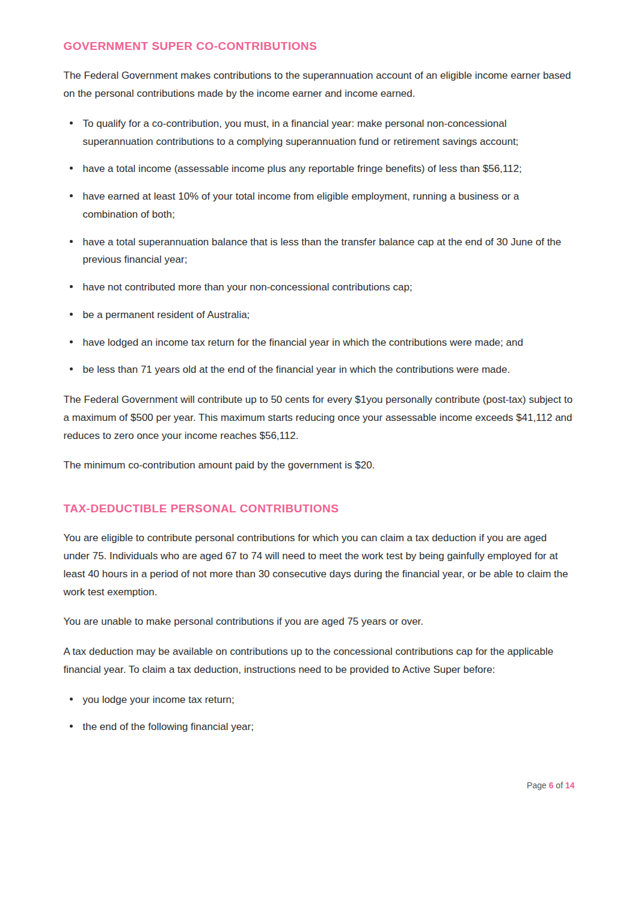Government Super Co-contributions
The Federal Government makes contributions to the superannuation account of an eligible income earner based on the personal contributions made by the income earner and income earned.
To qualify for a co-contribution, you must, in a financial year: make personal non-concessional superannuation contributions to a complying superannuation fund or retirement savings account;
have a total income (assessable income plus any reportable fringe benefits) of less than $56,112;
have earned at least 10% of your total income from eligible employment, running a business or a combination of both;
have a total superannuation balance that is less than the transfer balance cap at the end of 30 June of the previous financial year;
have not contributed more than your non-concessional contributions cap;
be a permanent resident of Australia;
have lodged an income tax return for the financial year in which the contributions were made; and
be less than 71 years old at the end of the financial year in which the contributions were made.
The Federal Government will contribute up to 50 cents for every $1you personally contribute (post-tax) subject to a maximum of $500 per year. This maximum starts reducing once your assessable income exceeds $41,112 and reduces to zero once your income reaches $56,112.
The minimum co-contribution amount paid by the government is $20.
Tax-deductible Personal Contributions
You are eligible to contribute personal contributions for which you can claim a tax deduction if you are aged under 75. Individuals who are aged 67 to 74 will need to meet the work test by being gainfully employed for at least 40 hours in a period of not more than 30 consecutive days during the financial year, or be able to claim the work test exemption.
You are unable to make personal contributions if you are aged 75 years or over.
A tax deduction may be available on contributions up to the concessional contributions cap for the applicable financial year. To claim a tax deduction, instructions need to be provided to Active Super before:
you lodge your income tax return;
the end of the following financial year;
Page 6 of 14